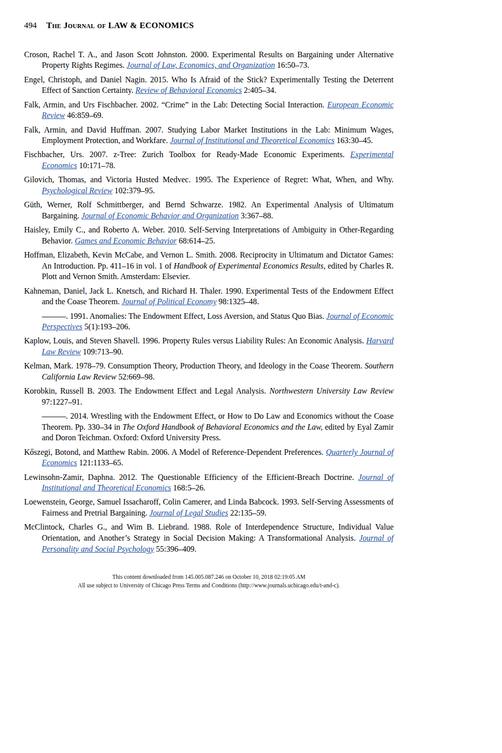494 The Journal of LAW & ECONOMICS
Croson, Rachel T. A., and Jason Scott Johnston. 2000. Experimental Results on Bargaining under Alternative Property Rights Regimes. Journal of Law, Economics, and Organization 16:50–73.
Engel, Christoph, and Daniel Nagin. 2015. Who Is Afraid of the Stick? Experimentally Testing the Deterrent Effect of Sanction Certainty. Review of Behavioral Economics 2:405–34.
Falk, Armin, and Urs Fischbacher. 2002. “Crime” in the Lab: Detecting Social Interaction. European Economic Review 46:859–69.
Falk, Armin, and David Huffman. 2007. Studying Labor Market Institutions in the Lab: Minimum Wages, Employment Protection, and Workfare. Journal of Institutional and Theoretical Economics 163:30–45.
Fischbacher, Urs. 2007. z-Tree: Zurich Toolbox for Ready-Made Economic Experiments. Experimental Economics 10:171–78.
Gilovich, Thomas, and Victoria Husted Medvec. 1995. The Experience of Regret: What, When, and Why. Psychological Review 102:379–95.
Güth, Werner, Rolf Schmittberger, and Bernd Schwarze. 1982. An Experimental Analysis of Ultimatum Bargaining. Journal of Economic Behavior and Organization 3:367–88.
Haisley, Emily C., and Roberto A. Weber. 2010. Self-Serving Interpretations of Ambiguity in Other-Regarding Behavior. Games and Economic Behavior 68:614–25.
Hoffman, Elizabeth, Kevin McCabe, and Vernon L. Smith. 2008. Reciprocity in Ultimatum and Dictator Games: An Introduction. Pp. 411–16 in vol. 1 of Handbook of Experimental Economics Results, edited by Charles R. Plott and Vernon Smith. Amsterdam: Elsevier.
Kahneman, Daniel, Jack L. Knetsch, and Richard H. Thaler. 1990. Experimental Tests of the Endowment Effect and the Coase Theorem. Journal of Political Economy 98:1325–48.
———. 1991. Anomalies: The Endowment Effect, Loss Aversion, and Status Quo Bias. Journal of Economic Perspectives 5(1):193–206.
Kaplow, Louis, and Steven Shavell. 1996. Property Rules versus Liability Rules: An Economic Analysis. Harvard Law Review 109:713–90.
Kelman, Mark. 1978–79. Consumption Theory, Production Theory, and Ideology in the Coase Theorem. Southern California Law Review 52:669–98.
Korobkin, Russell B. 2003. The Endowment Effect and Legal Analysis. Northwestern University Law Review 97:1227–91.
———. 2014. Wrestling with the Endowment Effect, or How to Do Law and Economics without the Coase Theorem. Pp. 330–34 in The Oxford Handbook of Behavioral Economics and the Law, edited by Eyal Zamir and Doron Teichman. Oxford: Oxford University Press.
Kőszegi, Botond, and Matthew Rabin. 2006. A Model of Reference-Dependent Preferences. Quarterly Journal of Economics 121:1133–65.
Lewinsohn-Zamir, Daphna. 2012. The Questionable Efficiency of the Efficient-Breach Doctrine. Journal of Institutional and Theoretical Economics 168:5–26.
Loewenstein, George, Samuel Issacharoff, Colin Camerer, and Linda Babcock. 1993. Self-Serving Assessments of Fairness and Pretrial Bargaining. Journal of Legal Studies 22:135–59.
McClintock, Charles G., and Wim B. Liebrand. 1988. Role of Interdependence Structure, Individual Value Orientation, and Another’s Strategy in Social Decision Making: A Transformational Analysis. Journal of Personality and Social Psychology 55:396–409.
This content downloaded from 145.005.087.246 on October 10, 2018 02:19:05 AM
All use subject to University of Chicago Press Terms and Conditions (http://www.journals.uchicago.edu/t-and-c).